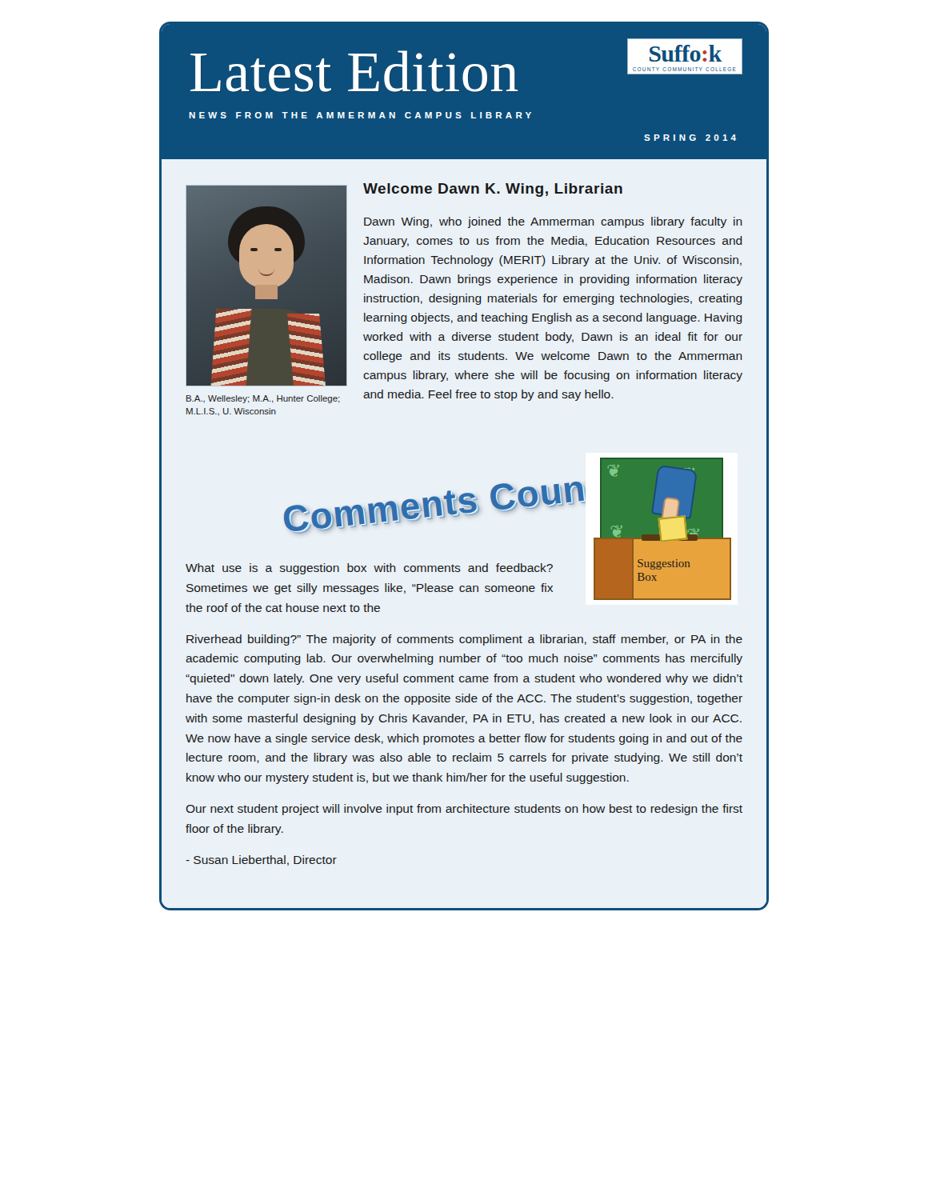Suffo: k
COUNTY COMMUNITY COLLEGE
Latest Edition
NEWS FROM THE AMMERMAN CAMPUS LIBRARY
SPRING 2014
B.A., Wellesley; M.A., Hunter College; M.L.I.S., U. Wisconsin
Welcome Dawn K. Wing, Librarian
Dawn Wing, who joined the Ammerman campus library faculty in January, comes to us from the Media, Education Resources and Information Technology (MERIT) Library at the Univ. of Wisconsin, Madison. Dawn brings experience in providing information literacy instruction, designing materials for emerging technologies, creating learning objects, and teaching English as a second language. Having worked with a diverse student body, Dawn is an ideal fit for our college and its students. We welcome Dawn to the Ammerman campus library, where she will be focusing on information literacy and media. Feel free to stop by and say hello.
Comments Count !
❦ ❦ ❦ ❦ Suggestion
Box
What use is a suggestion box with comments and feedback? Sometimes we get silly messages like, “Please can someone fix the roof of the cat house next to the
Riverhead building?” The majority of comments compliment a librarian, staff member, or PA in the academic computing lab. Our overwhelming number of “too much noise” comments has mercifully “quieted" down lately. One very useful comment came from a student who wondered why we didn’t have the computer sign-in desk on the opposite side of the ACC. The student’s suggestion, together with some masterful designing by Chris Kavander, PA in ETU, has created a new look in our ACC. We now have a single service desk, which promotes a better flow for students going in and out of the lecture room, and the library was also able to reclaim 5 carrels for private studying. We still don’t know who our mystery student is, but we thank him/her for the useful suggestion.
Our next student project will involve input from architecture students on how best to redesign the first floor of the library.
- Susan Lieberthal, Director